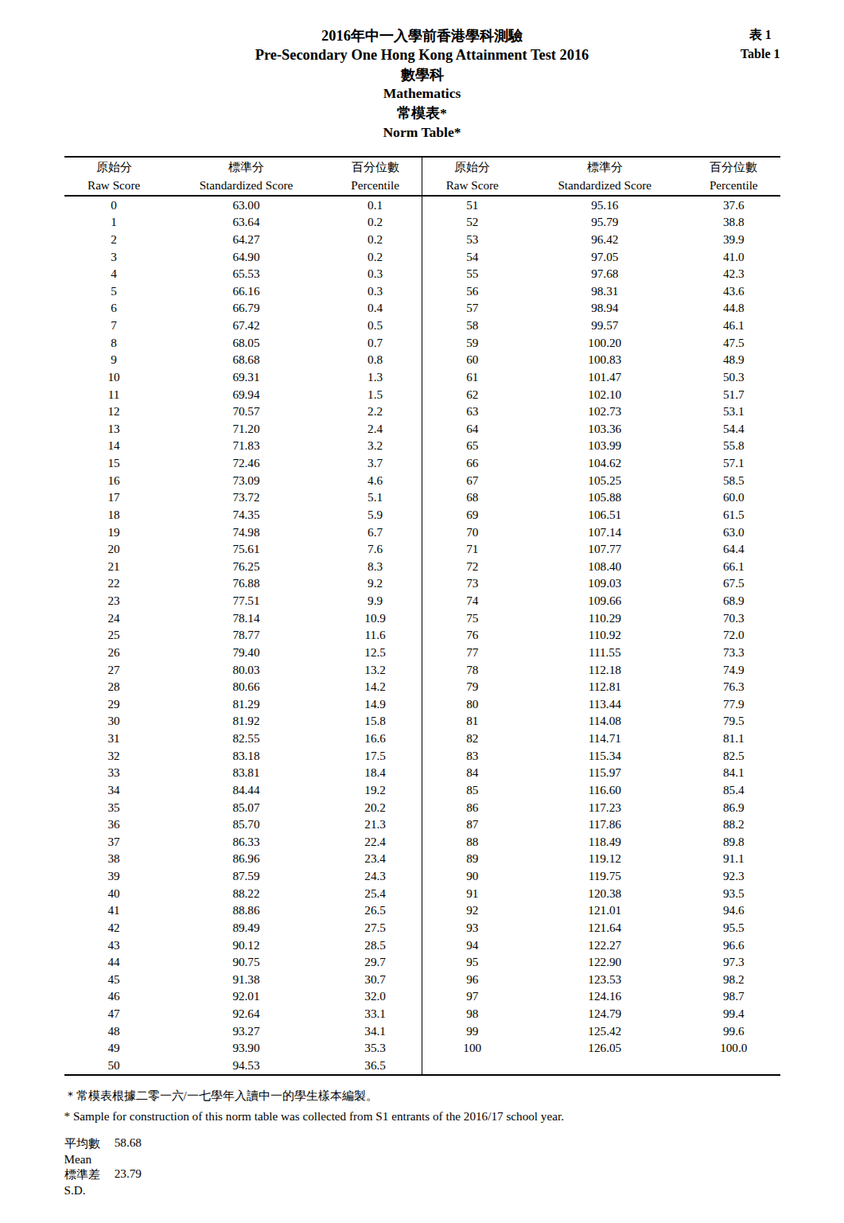表 1
Table 1
2016年中一入學前香港學科測驗
Pre-Secondary One Hong Kong Attainment Test 2016
數學科
Mathematics
常模表*
Norm Table*
| 原始分 | 標準分 | 百分位數 | 原始分 | 標準分 | 百分位數 |
| --- | --- | --- | --- | --- | --- |
| Raw Score | Standardized Score | Percentile | Raw Score | Standardized Score | Percentile |
| 0 | 63.00 | 0.1 | 51 | 95.16 | 37.6 |
| 1 | 63.64 | 0.2 | 52 | 95.79 | 38.8 |
| 2 | 64.27 | 0.2 | 53 | 96.42 | 39.9 |
| 3 | 64.90 | 0.2 | 54 | 97.05 | 41.0 |
| 4 | 65.53 | 0.3 | 55 | 97.68 | 42.3 |
| 5 | 66.16 | 0.3 | 56 | 98.31 | 43.6 |
| 6 | 66.79 | 0.4 | 57 | 98.94 | 44.8 |
| 7 | 67.42 | 0.5 | 58 | 99.57 | 46.1 |
| 8 | 68.05 | 0.7 | 59 | 100.20 | 47.5 |
| 9 | 68.68 | 0.8 | 60 | 100.83 | 48.9 |
| 10 | 69.31 | 1.3 | 61 | 101.47 | 50.3 |
| 11 | 69.94 | 1.5 | 62 | 102.10 | 51.7 |
| 12 | 70.57 | 2.2 | 63 | 102.73 | 53.1 |
| 13 | 71.20 | 2.4 | 64 | 103.36 | 54.4 |
| 14 | 71.83 | 3.2 | 65 | 103.99 | 55.8 |
| 15 | 72.46 | 3.7 | 66 | 104.62 | 57.1 |
| 16 | 73.09 | 4.6 | 67 | 105.25 | 58.5 |
| 17 | 73.72 | 5.1 | 68 | 105.88 | 60.0 |
| 18 | 74.35 | 5.9 | 69 | 106.51 | 61.5 |
| 19 | 74.98 | 6.7 | 70 | 107.14 | 63.0 |
| 20 | 75.61 | 7.6 | 71 | 107.77 | 64.4 |
| 21 | 76.25 | 8.3 | 72 | 108.40 | 66.1 |
| 22 | 76.88 | 9.2 | 73 | 109.03 | 67.5 |
| 23 | 77.51 | 9.9 | 74 | 109.66 | 68.9 |
| 24 | 78.14 | 10.9 | 75 | 110.29 | 70.3 |
| 25 | 78.77 | 11.6 | 76 | 110.92 | 72.0 |
| 26 | 79.40 | 12.5 | 77 | 111.55 | 73.3 |
| 27 | 80.03 | 13.2 | 78 | 112.18 | 74.9 |
| 28 | 80.66 | 14.2 | 79 | 112.81 | 76.3 |
| 29 | 81.29 | 14.9 | 80 | 113.44 | 77.9 |
| 30 | 81.92 | 15.8 | 81 | 114.08 | 79.5 |
| 31 | 82.55 | 16.6 | 82 | 114.71 | 81.1 |
| 32 | 83.18 | 17.5 | 83 | 115.34 | 82.5 |
| 33 | 83.81 | 18.4 | 84 | 115.97 | 84.1 |
| 34 | 84.44 | 19.2 | 85 | 116.60 | 85.4 |
| 35 | 85.07 | 20.2 | 86 | 117.23 | 86.9 |
| 36 | 85.70 | 21.3 | 87 | 117.86 | 88.2 |
| 37 | 86.33 | 22.4 | 88 | 118.49 | 89.8 |
| 38 | 86.96 | 23.4 | 89 | 119.12 | 91.1 |
| 39 | 87.59 | 24.3 | 90 | 119.75 | 92.3 |
| 40 | 88.22 | 25.4 | 91 | 120.38 | 93.5 |
| 41 | 88.86 | 26.5 | 92 | 121.01 | 94.6 |
| 42 | 89.49 | 27.5 | 93 | 121.64 | 95.5 |
| 43 | 90.12 | 28.5 | 94 | 122.27 | 96.6 |
| 44 | 90.75 | 29.7 | 95 | 122.90 | 97.3 |
| 45 | 91.38 | 30.7 | 96 | 123.53 | 98.2 |
| 46 | 92.01 | 32.0 | 97 | 124.16 | 98.7 |
| 47 | 92.64 | 33.1 | 98 | 124.79 | 99.4 |
| 48 | 93.27 | 34.1 | 99 | 125.42 | 99.6 |
| 49 | 93.90 | 35.3 | 100 | 126.05 | 100.0 |
| 50 | 94.53 | 36.5 | | | |
＊常模表根據二零一六/一七學年入讀中一的學生樣本編製。
* Sample for construction of this norm table was collected from S1 entrants of the 2016/17 school year.
| 平均數 | 58.68 |
| Mean | |
| 標準差 | 23.79 |
| S.D. | |